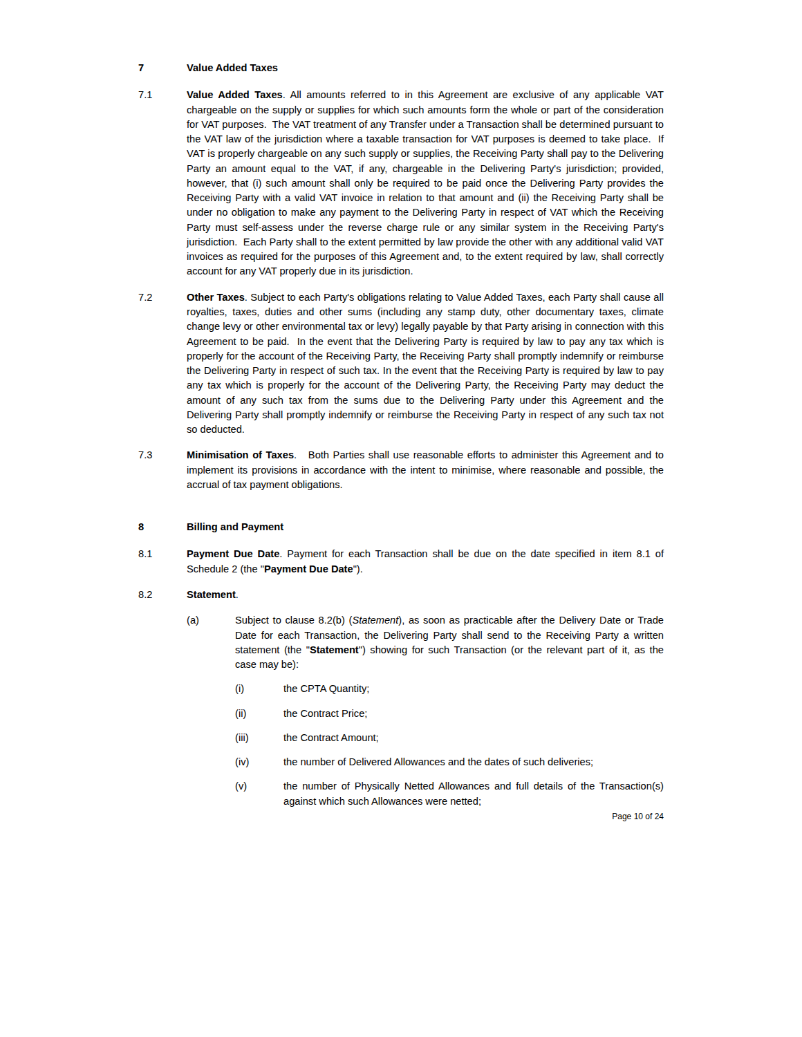7
Value Added Taxes
7.1
Value Added Taxes. All amounts referred to in this Agreement are exclusive of any applicable VAT chargeable on the supply or supplies for which such amounts form the whole or part of the consideration for VAT purposes. The VAT treatment of any Transfer under a Transaction shall be determined pursuant to the VAT law of the jurisdiction where a taxable transaction for VAT purposes is deemed to take place. If VAT is properly chargeable on any such supply or supplies, the Receiving Party shall pay to the Delivering Party an amount equal to the VAT, if any, chargeable in the Delivering Party's jurisdiction; provided, however, that (i) such amount shall only be required to be paid once the Delivering Party provides the Receiving Party with a valid VAT invoice in relation to that amount and (ii) the Receiving Party shall be under no obligation to make any payment to the Delivering Party in respect of VAT which the Receiving Party must self-assess under the reverse charge rule or any similar system in the Receiving Party's jurisdiction. Each Party shall to the extent permitted by law provide the other with any additional valid VAT invoices as required for the purposes of this Agreement and, to the extent required by law, shall correctly account for any VAT properly due in its jurisdiction.
7.2
Other Taxes. Subject to each Party's obligations relating to Value Added Taxes, each Party shall cause all royalties, taxes, duties and other sums (including any stamp duty, other documentary taxes, climate change levy or other environmental tax or levy) legally payable by that Party arising in connection with this Agreement to be paid. In the event that the Delivering Party is required by law to pay any tax which is properly for the account of the Receiving Party, the Receiving Party shall promptly indemnify or reimburse the Delivering Party in respect of such tax. In the event that the Receiving Party is required by law to pay any tax which is properly for the account of the Delivering Party, the Receiving Party may deduct the amount of any such tax from the sums due to the Delivering Party under this Agreement and the Delivering Party shall promptly indemnify or reimburse the Receiving Party in respect of any such tax not so deducted.
7.3
Minimisation of Taxes. Both Parties shall use reasonable efforts to administer this Agreement and to implement its provisions in accordance with the intent to minimise, where reasonable and possible, the accrual of tax payment obligations.
8
Billing and Payment
8.1
Payment Due Date. Payment for each Transaction shall be due on the date specified in item 8.1 of Schedule 2 (the "Payment Due Date").
8.2
Statement.
(a)
Subject to clause 8.2(b) (Statement), as soon as practicable after the Delivery Date or Trade Date for each Transaction, the Delivering Party shall send to the Receiving Party a written statement (the "Statement") showing for such Transaction (or the relevant part of it, as the case may be):
(i)
the CPTA Quantity;
(ii)
the Contract Price;
(iii)
the Contract Amount;
(iv)
the number of Delivered Allowances and the dates of such deliveries;
(v)
the number of Physically Netted Allowances and full details of the Transaction(s) against which such Allowances were netted;
Page 10 of 24